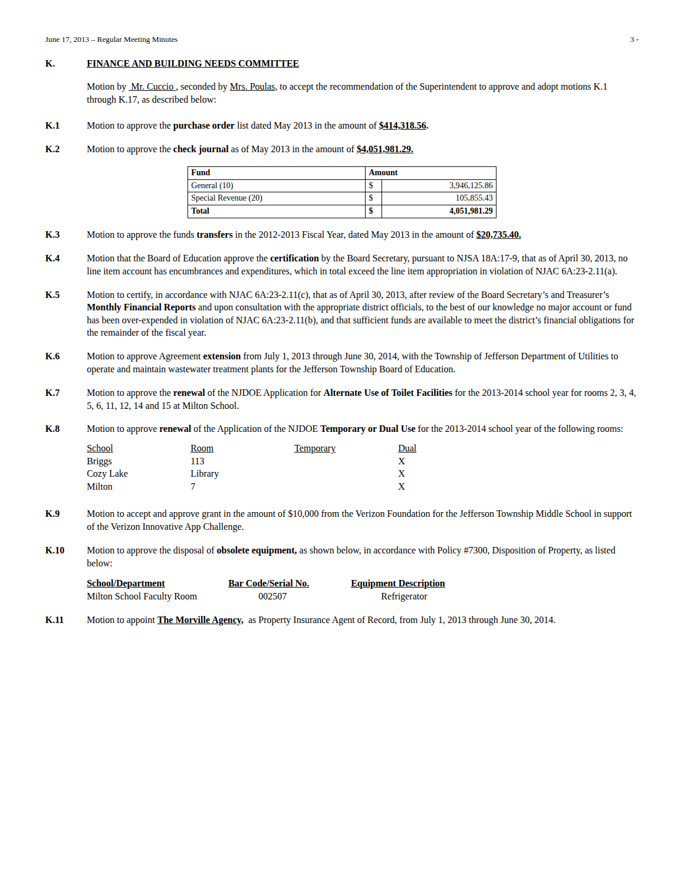June 17, 2013 – Regular Meeting Minutes 3 -
K.
FINANCE AND BUILDING NEEDS COMMITTEE
Motion by Mr. Cuccio , seconded by Mrs. Poulas, to accept the recommendation of the Superintendent to approve and adopt motions K.1 through K.17, as described below:
K.1
Motion to approve the purchase order list dated May 2013 in the amount of $414,318.56.
K.2
Motion to approve the check journal as of May 2013 in the amount of $4,051,981.29.
| Fund | Amount |
| --- | --- |
| General (10) | $ | 3,946,125.86 |
| Special Revenue (20) | $ | 105,855.43 |
| Total | $ | 4,051,981.29 |
K.3
Motion to approve the funds transfers in the 2012-2013 Fiscal Year, dated May 2013 in the amount of $20,735.40.
K.4
Motion that the Board of Education approve the certification by the Board Secretary, pursuant to NJSA 18A:17-9, that as of April 30, 2013, no line item account has encumbrances and expenditures, which in total exceed the line item appropriation in violation of NJAC 6A:23-2.11(a).
K.5
Motion to certify, in accordance with NJAC 6A:23-2.11(c), that as of April 30, 2013, after review of the Board Secretary’s and Treasurer’s Monthly Financial Reports and upon consultation with the appropriate district officials, to the best of our knowledge no major account or fund has been over-expended in violation of NJAC 6A:23-2.11(b), and that sufficient funds are available to meet the district’s financial obligations for the remainder of the fiscal year.
K.6
Motion to approve Agreement extension from July 1, 2013 through June 30, 2014, with the Township of Jefferson Department of Utilities to operate and maintain wastewater treatment plants for the Jefferson Township Board of Education.
K.7
Motion to approve the renewal of the NJDOE Application for Alternate Use of Toilet Facilities for the 2013-2014 school year for rooms 2, 3, 4, 5, 6, 11, 12, 14 and 15 at Milton School.
K.8
Motion to approve renewal of the Application of the NJDOE Temporary or Dual Use for the 2013-2014 school year of the following rooms:
School Room Temporary Dual
Briggs 113 X
Cozy Lake Library X
Milton 7 X
K.9
Motion to accept and approve grant in the amount of $10,000 from the Verizon Foundation for the Jefferson Township Middle School in support of the Verizon Innovative App Challenge.
K.10
Motion to approve the disposal of obsolete equipment, as shown below, in accordance with Policy #7300, Disposition of Property, as listed below:
School/Department Bar Code/Serial No. Equipment Description
Milton School Faculty Room 002507 Refrigerator
K.11
Motion to appoint The Morville Agency, as Property Insurance Agent of Record, from July 1, 2013 through June 30, 2014.